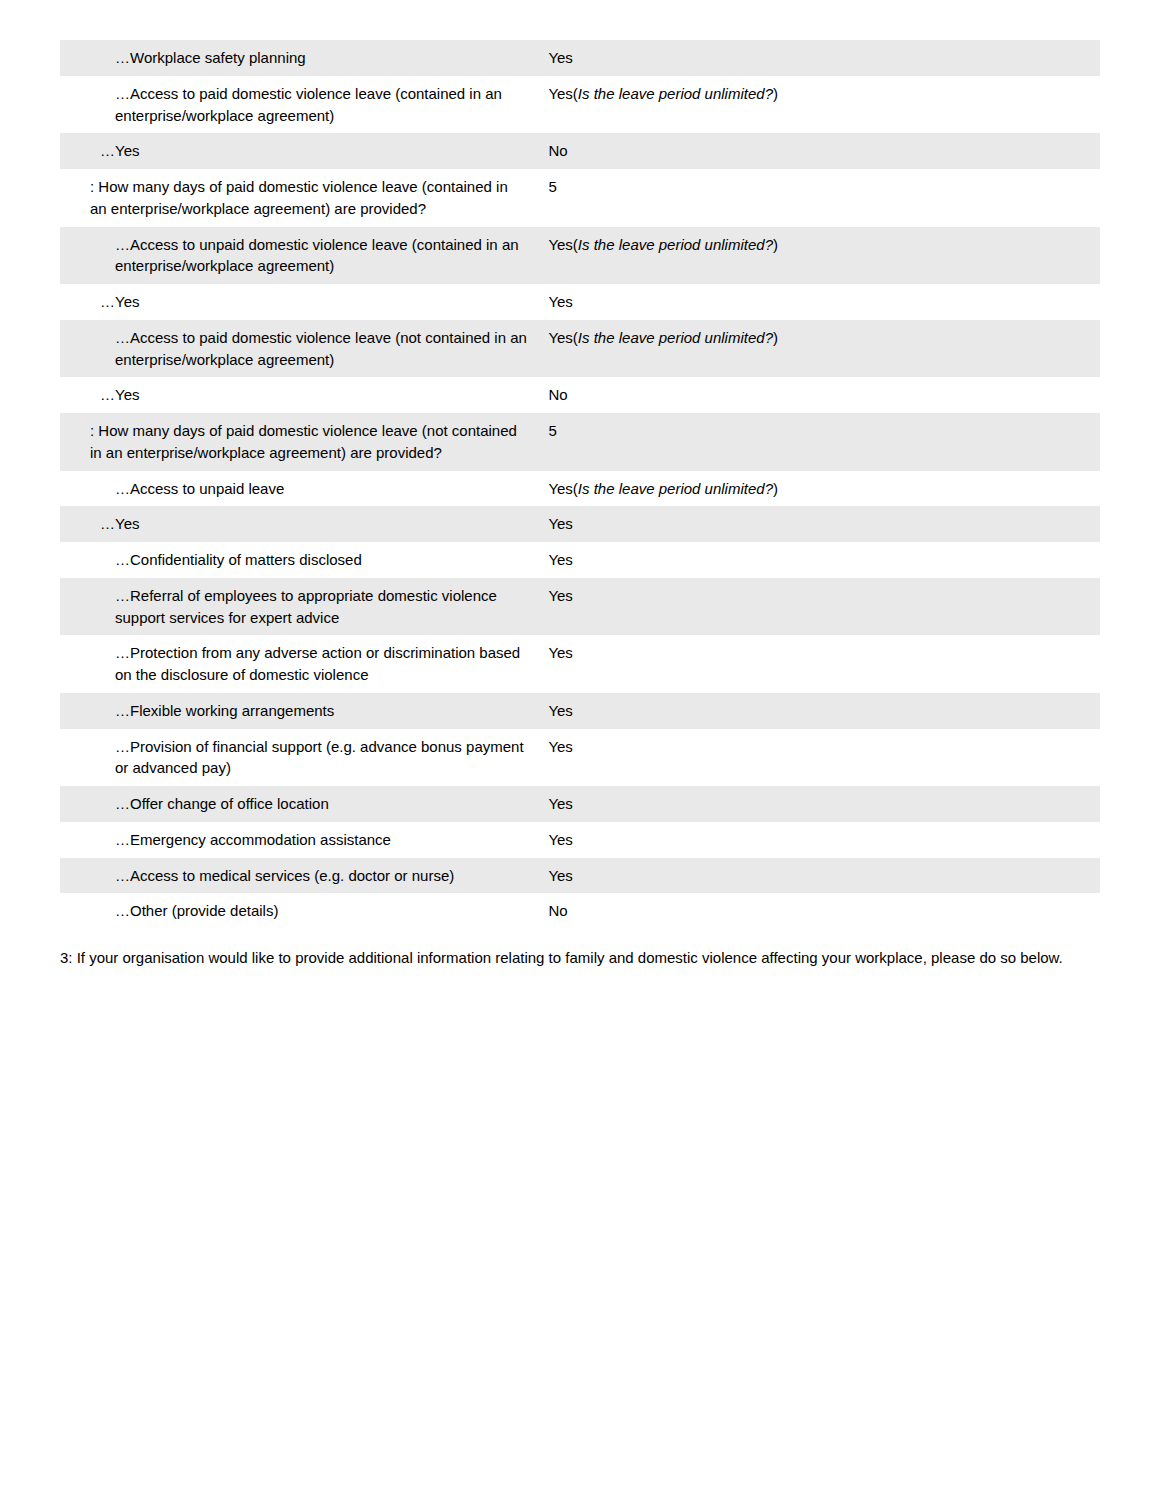| …Workplace safety planning | Yes |
| …Access to paid domestic violence leave (contained in an enterprise/workplace agreement) | Yes( Is the leave period unlimited? ) |
| …Yes | No |
| : How many days of paid domestic violence leave (contained in an enterprise/workplace agreement) are provided? | 5 |
| …Access to unpaid domestic violence leave (contained in an enterprise/workplace agreement) | Yes( Is the leave period unlimited? ) |
| …Yes | Yes |
| …Access to paid domestic violence leave (not contained in an enterprise/workplace agreement) | Yes( Is the leave period unlimited? ) |
| …Yes | No |
| : How many days of paid domestic violence leave (not contained in an enterprise/workplace agreement) are provided? | 5 |
| …Access to unpaid leave | Yes( Is the leave period unlimited? ) |
| …Yes | Yes |
| …Confidentiality of matters disclosed | Yes |
| …Referral of employees to appropriate domestic violence support services for expert advice | Yes |
| …Protection from any adverse action or discrimination based on the disclosure of domestic violence | Yes |
| …Flexible working arrangements | Yes |
| …Provision of financial support (e.g. advance bonus payment or advanced pay) | Yes |
| …Offer change of office location | Yes |
| …Emergency accommodation assistance | Yes |
| …Access to medical services (e.g. doctor or nurse) | Yes |
| …Other (provide details) | No |
3: If your organisation would like to provide additional information relating to family and domestic violence affecting your workplace, please do so below.